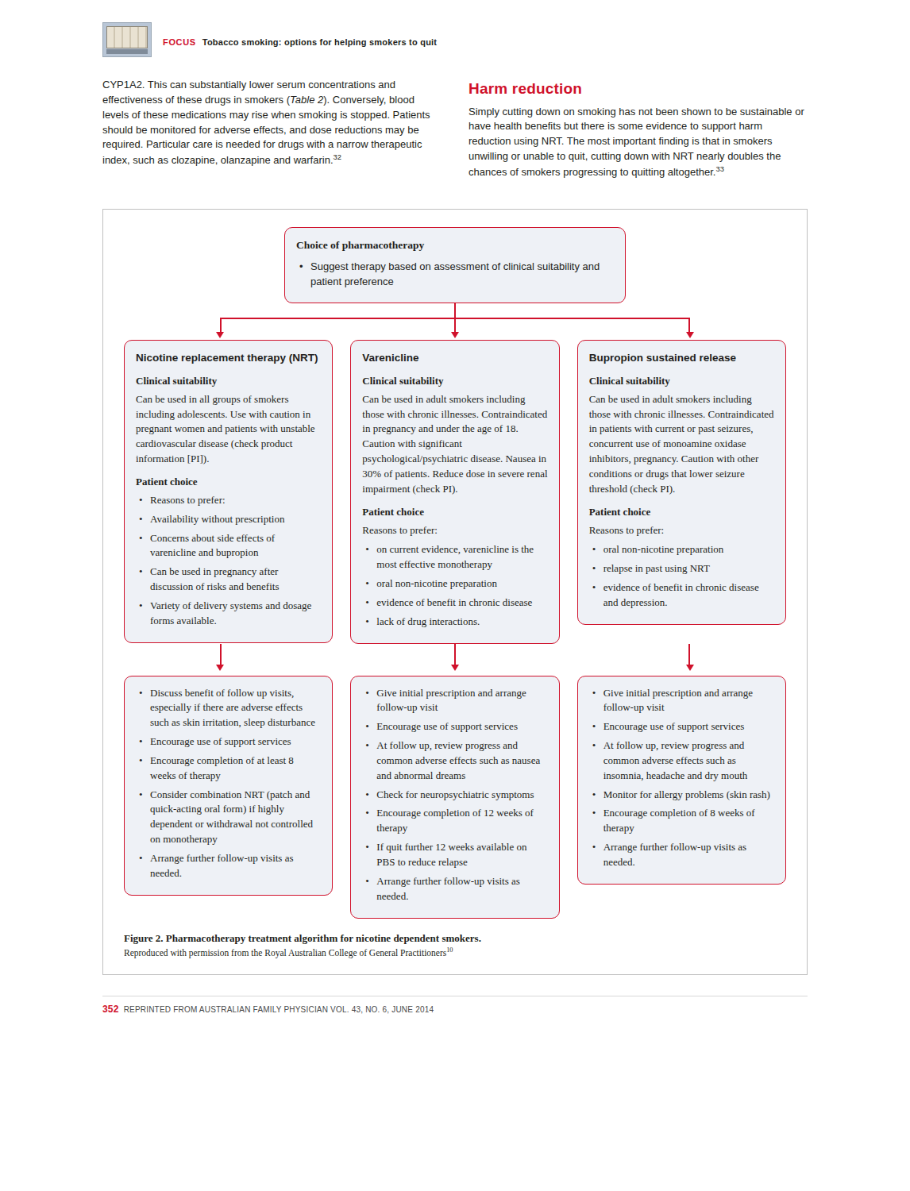FOCUS Tobacco smoking: options for helping smokers to quit
CYP1A2. This can substantially lower serum concentrations and effectiveness of these drugs in smokers (Table 2). Conversely, blood levels of these medications may rise when smoking is stopped. Patients should be monitored for adverse effects, and dose reductions may be required. Particular care is needed for drugs with a narrow therapeutic index, such as clozapine, olanzapine and warfarin.32
Harm reduction
Simply cutting down on smoking has not been shown to be sustainable or have health benefits but there is some evidence to support harm reduction using NRT. The most important finding is that in smokers unwilling or unable to quit, cutting down with NRT nearly doubles the chances of smokers progressing to quitting altogether.33
Choice of pharmacotherapy
Suggest therapy based on assessment of clinical suitability and patient preference
Nicotine replacement therapy (NRT)
Clinical suitability
Can be used in all groups of smokers including adolescents. Use with caution in pregnant women and patients with unstable cardiovascular disease (check product information [PI]).
Patient choice
Reasons to prefer:
Availability without prescription
Concerns about side effects of varenicline and bupropion
Can be used in pregnancy after discussion of risks and benefits
Variety of delivery systems and dosage forms available.
Varenicline
Clinical suitability
Can be used in adult smokers including those with chronic illnesses. Contraindicated in pregnancy and under the age of 18. Caution with significant psychological/psychiatric disease. Nausea in 30% of patients. Reduce dose in severe renal impairment (check PI).
Patient choice
Reasons to prefer:
on current evidence, varenicline is the most effective monotherapy
oral non-nicotine preparation
evidence of benefit in chronic disease
lack of drug interactions.
Bupropion sustained release
Clinical suitability
Can be used in adult smokers including those with chronic illnesses. Contraindicated in patients with current or past seizures, concurrent use of monoamine oxidase inhibitors, pregnancy. Caution with other conditions or drugs that lower seizure threshold (check PI).
Patient choice
Reasons to prefer:
oral non-nicotine preparation
relapse in past using NRT
evidence of benefit in chronic disease and depression.
Discuss benefit of follow up visits, especially if there are adverse effects such as skin irritation, sleep disturbance
Encourage use of support services
Encourage completion of at least 8 weeks of therapy
Consider combination NRT (patch and quick-acting oral form) if highly dependent or withdrawal not controlled on monotherapy
Arrange further follow-up visits as needed.
Give initial prescription and arrange follow-up visit
Encourage use of support services
At follow up, review progress and common adverse effects such as nausea and abnormal dreams
Check for neuropsychiatric symptoms
Encourage completion of 12 weeks of therapy
If quit further 12 weeks available on PBS to reduce relapse
Arrange further follow-up visits as needed.
Give initial prescription and arrange follow-up visit
Encourage use of support services
At follow up, review progress and common adverse effects such as insomnia, headache and dry mouth
Monitor for allergy problems (skin rash)
Encourage completion of 8 weeks of therapy
Arrange further follow-up visits as needed.
Figure 2. Pharmacotherapy treatment algorithm for nicotine dependent smokers.
Reproduced with permission from the Royal Australian College of General Practitioners10
352 REPRINTED FROM AUSTRALIAN FAMILY PHYSICIAN VOL. 43, NO. 6, JUNE 2014